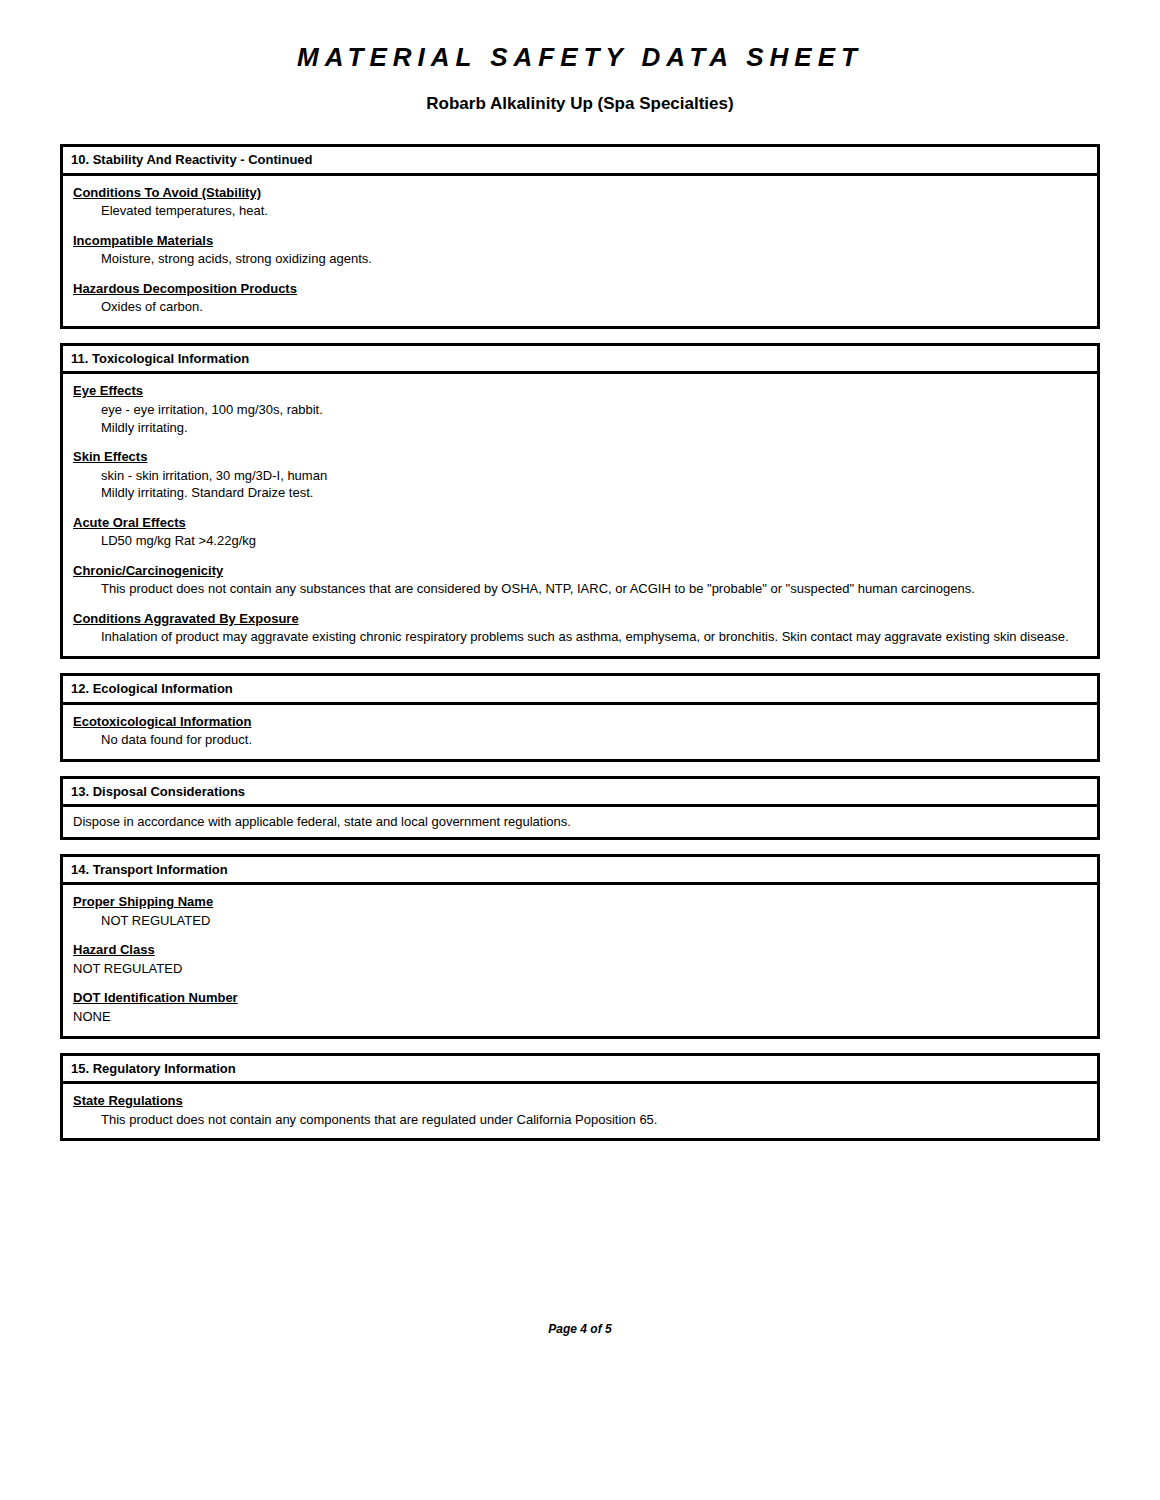MATERIAL SAFETY DATA SHEET
Robarb Alkalinity Up (Spa Specialties)
10. Stability And Reactivity - Continued
Conditions To Avoid (Stability)
Elevated temperatures, heat.
Incompatible Materials
Moisture, strong acids, strong oxidizing agents.
Hazardous Decomposition Products
Oxides of carbon.
11. Toxicological Information
Eye Effects
eye - eye irritation, 100 mg/30s, rabbit.
Mildly irritating.
Skin Effects
skin - skin irritation, 30 mg/3D-I, human
Mildly irritating. Standard Draize test.
Acute Oral Effects
LD50 mg/kg Rat >4.22g/kg
Chronic/Carcinogenicity
This product does not contain any substances that are considered by OSHA, NTP, IARC, or ACGIH to be "probable" or "suspected" human carcinogens.
Conditions Aggravated By Exposure
Inhalation of product may aggravate existing chronic respiratory problems such as asthma, emphysema, or bronchitis. Skin contact may aggravate existing skin disease.
12. Ecological Information
Ecotoxicological Information
No data found for product.
13. Disposal Considerations
Dispose in accordance with applicable federal, state and local government regulations.
14. Transport Information
Proper Shipping Name
NOT REGULATED
Hazard Class
NOT REGULATED
DOT Identification Number
NONE
15. Regulatory Information
State Regulations
This product does not contain any components that are regulated under California Poposition 65.
Page 4 of 5